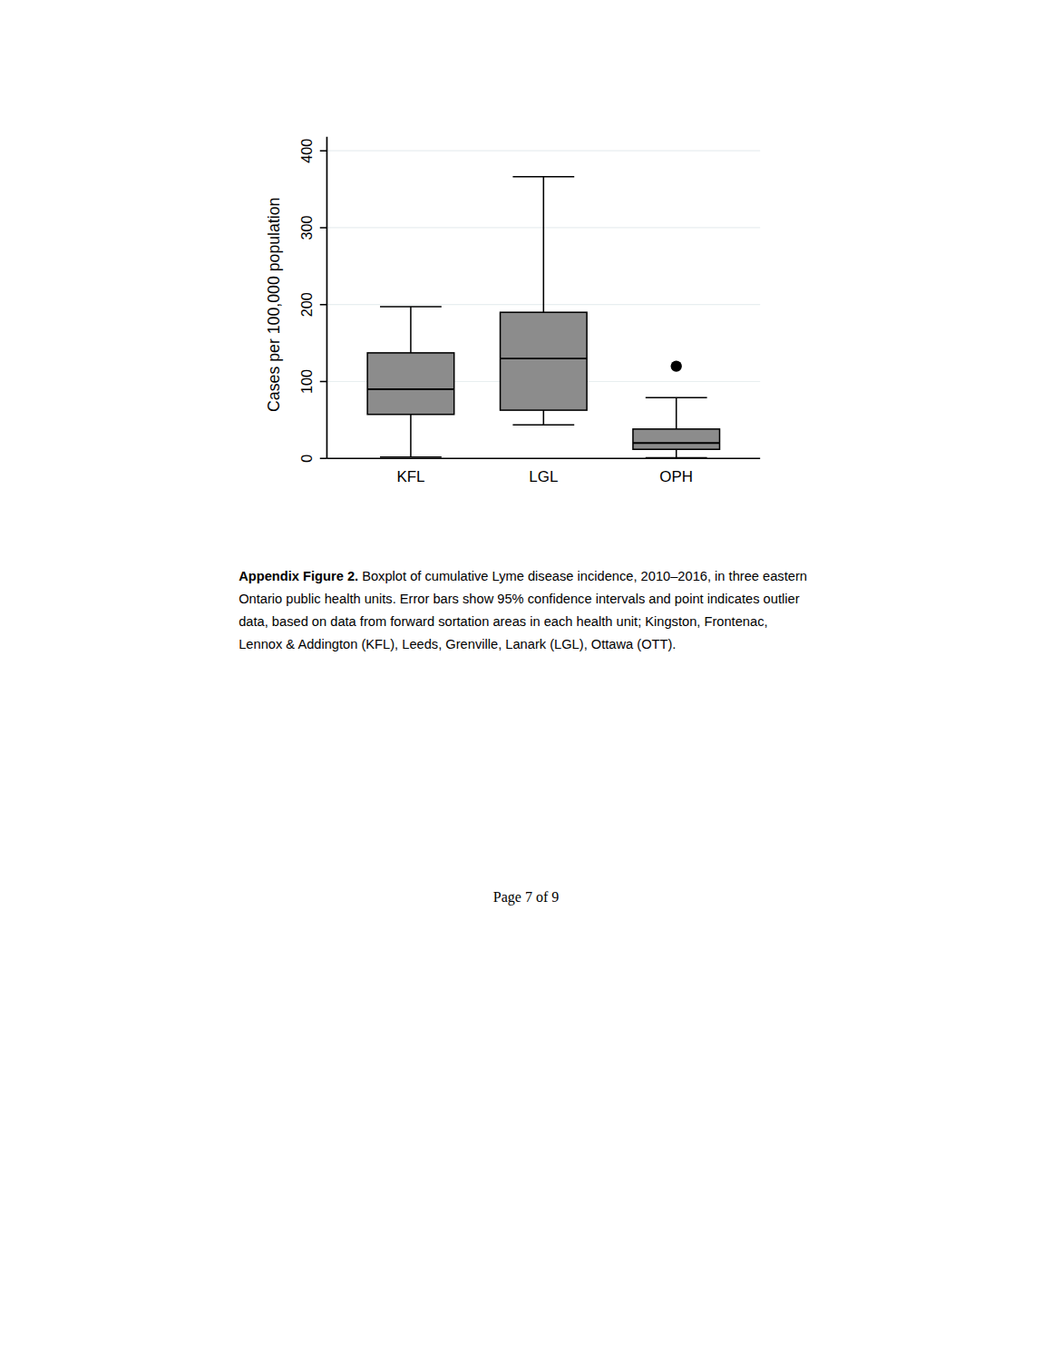Boxplot of cumulative Lyme disease incidence, 2010–2016, in three eastern Ontario public health units Vertical axis: cases per 100,000 population, labelled 0, 100, 200, 300, 400. KFL box spans roughly 57 to 137 with median near 90, whiskers from about 2 to 197. LGL box spans roughly 63 to 190 with median near 130, whiskers from about 44 to 366. OPH box spans roughly 12 to 38 with median near 20, whiskers from about 1 to 79, and one outlier point near 120. 0 100 200 300 400 Cases per 100,000 population KFL LGL OPH
Appendix Figure 2. Boxplot of cumulative Lyme disease incidence, 2010–2016, in three eastern Ontario public health units. Error bars show 95% confidence intervals and point indicates outlier data, based on data from forward sortation areas in each health unit; Kingston, Frontenac, Lennox & Addington (KFL), Leeds, Grenville, Lanark (LGL), Ottawa (OTT).
Page 7 of 9